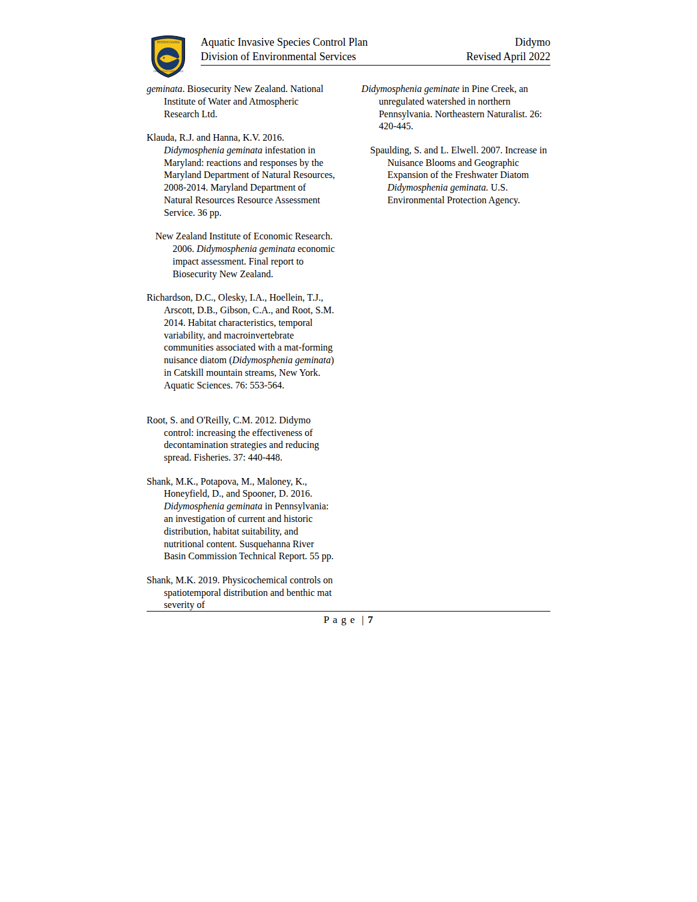PENNSYLVANIA FISH & BOAT COMMISSION
Aquatic Invasive Species Control Plan
Division of Environmental Services
Didymo
Revised April 2022
geminata. Biosecurity New Zealand. National Institute of Water and Atmospheric Research Ltd.
Klauda, R.J. and Hanna, K.V. 2016. Didymosphenia geminata infestation in Maryland: reactions and responses by the Maryland Department of Natural Resources, 2008-2014. Maryland Department of Natural Resources Resource Assessment Service. 36 pp.
New Zealand Institute of Economic Research. 2006. Didymosphenia geminata economic impact assessment. Final report to Biosecurity New Zealand.
Richardson, D.C., Olesky, I.A., Hoellein, T.J., Arscott, D.B., Gibson, C.A., and Root, S.M. 2014. Habitat characteristics, temporal variability, and macroinvertebrate communities associated with a mat-forming nuisance diatom (Didymosphenia geminata) in Catskill mountain streams, New York. Aquatic Sciences. 76: 553-564.
Root, S. and O'Reilly, C.M. 2012. Didymo control: increasing the effectiveness of decontamination strategies and reducing spread. Fisheries. 37: 440-448.
Shank, M.K., Potapova, M., Maloney, K., Honeyfield, D., and Spooner, D. 2016. Didymosphenia geminata in Pennsylvania: an investigation of current and historic distribution, habitat suitability, and nutritional content. Susquehanna River Basin Commission Technical Report. 55 pp.
Shank, M.K. 2019. Physicochemical controls on spatiotemporal distribution and benthic mat severity of
Didymosphenia geminate in Pine Creek, an unregulated watershed in northern Pennsylvania. Northeastern Naturalist. 26: 420-445.
Spaulding, S. and L. Elwell. 2007. Increase in Nuisance Blooms and Geographic Expansion of the Freshwater Diatom Didymosphenia geminata. U.S. Environmental Protection Agency.
P a g e | 7